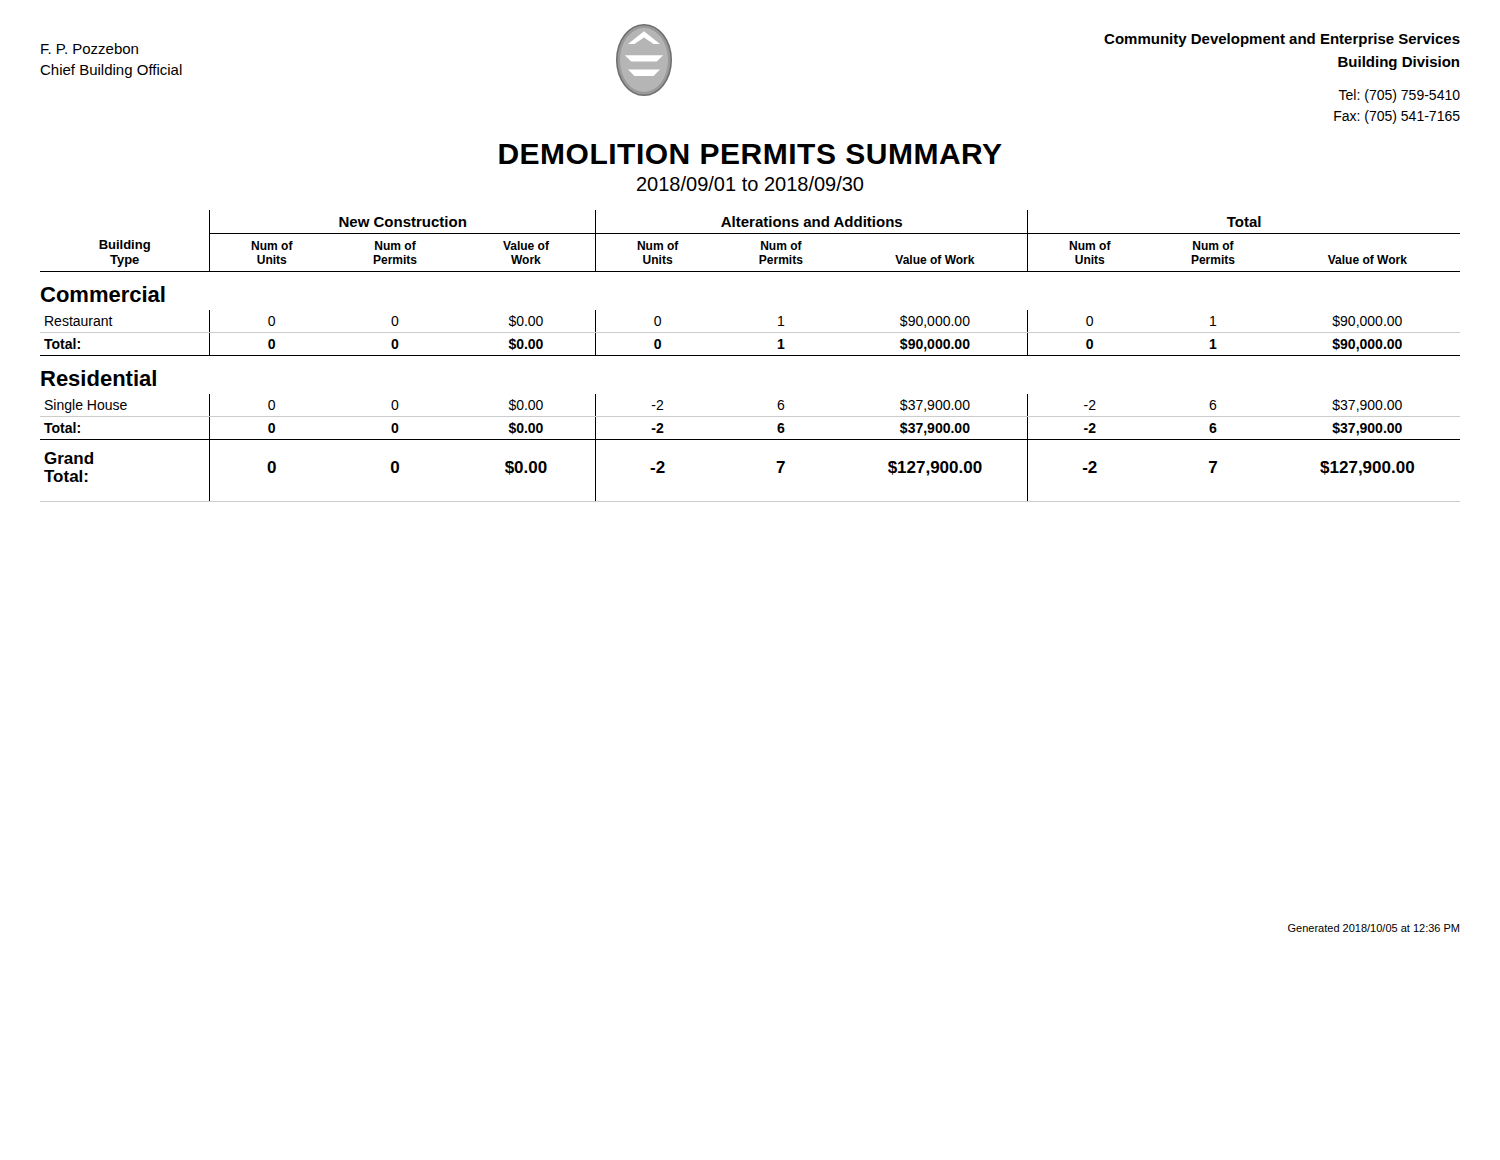F. P. Pozzebon
Chief Building Official
Community Development and Enterprise Services
Building Division
Tel: (705) 759-5410
Fax: (705) 541-7165
DEMOLITION PERMITS SUMMARY
2018/09/01 to 2018/09/30
| | New Construction | Alterations and Additions | Total |
| --- | --- | --- | --- |
| Building Type | Num of Units | Num of Permits | Value of Work | Num of Units | Num of Permits | Value of Work | Num of Units | Num of Permits | Value of Work |
| Commercial |
| Restaurant | 0 | 0 | $0.00 | 0 | 1 | $90,000.00 | 0 | 1 | $90,000.00 |
| Total: | 0 | 0 | $0.00 | 0 | 1 | $90,000.00 | 0 | 1 | $90,000.00 |
| Residential |
| Single House | 0 | 0 | $0.00 | -2 | 6 | $37,900.00 | -2 | 6 | $37,900.00 |
| Total: | 0 | 0 | $0.00 | -2 | 6 | $37,900.00 | -2 | 6 | $37,900.00 |
| Grand Total: | 0 | 0 | $0.00 | -2 | 7 | $127,900.00 | -2 | 7 | $127,900.00 |
Generated 2018/10/05 at 12:36 PM